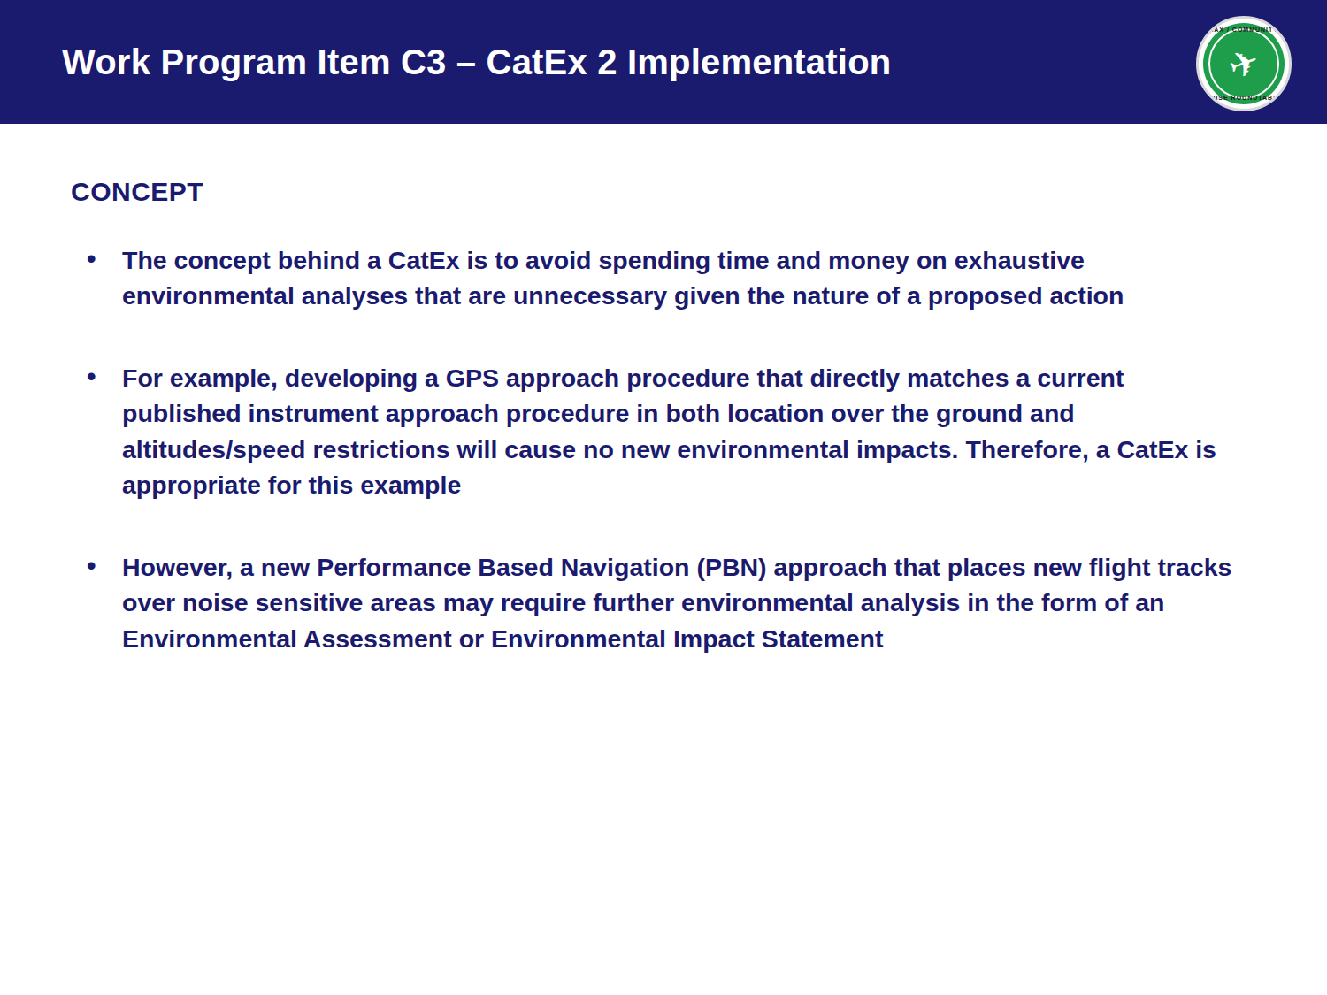Work Program Item C3 – CatEx 2 Implementation
LAX / COMMUNITY ✈ NOISE ROUNDTABLE
CONCEPT
The concept behind a CatEx is to avoid spending time and money on exhaustive environmental analyses that are unnecessary given the nature of a proposed action
For example, developing a GPS approach procedure that directly matches a current published instrument approach procedure in both location over the ground and altitudes/speed restrictions will cause no new environmental impacts. Therefore, a CatEx is appropriate for this example
However, a new Performance Based Navigation (PBN) approach that places new flight tracks over noise sensitive areas may require further environmental analysis in the form of an Environmental Assessment or Environmental Impact Statement